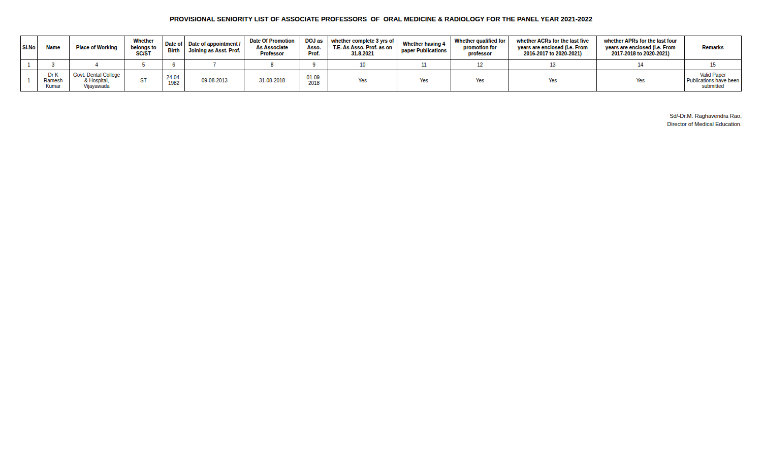PROVISIONAL SENIORITY LIST OF ASSOCIATE PROFESSORS OF ORAL MEDICINE & RADIOLOGY FOR THE PANEL YEAR 2021-2022
| Sl.No | Name | Place of Working | Whether belongs to SC/ST | Date of Birth | Date of appointment / Joining as Asst. Prof. | Date Of Promotion As Associate Professor | DOJ as Asso. Prof. | whether complete 3 yrs of T.E. As Asso. Prof. as on 31.8.2021 | Whether having 4 paper Publications | Whether qualified for promotion for professor | whether ACRs for the last five years are enclosed (i.e. From 2016-2017 to 2020-2021) | whether APRs for the last four years are enclosed (i.e. From 2017-2018 to 2020-2021) | Remarks |
| --- | --- | --- | --- | --- | --- | --- | --- | --- | --- | --- | --- | --- | --- |
| 1 | 3 | 4 | 5 | 6 | 7 | 8 | 9 | 10 | 11 | 12 | 13 | 14 | 15 |
| 1 | Dr K Ramesh Kumar | Govt. Dental College & Hospital, Vijayawada | ST | 24-04-1982 | 09-08-2013 | 31-08-2018 | 01-09-2018 | Yes | Yes | Yes | Yes | Yes | Valid Paper Publications have been submitted |
Sd/-Dr.M. Raghavendra Rao,
Director of Medical Education.